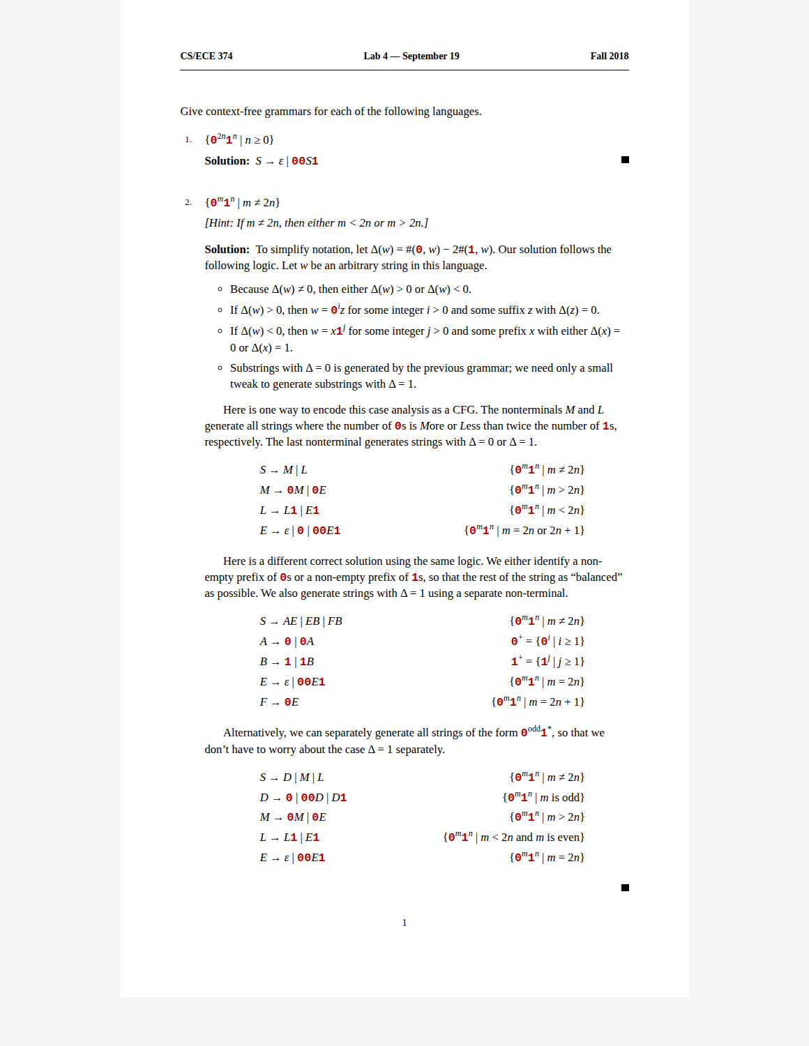CS/ECE 374
Lab 4 — September 19
Fall 2018
Give context-free grammars for each of the following languages.
{02n1n | n ≥ 0}
Solution: S → ε | 00 S 1
{0m1n | m ≠ 2n}
[Hint: If m ≠ 2n, then either m < 2n or m > 2n.]
Solution: To simplify notation, let Δ(w) = #(0, w) − 2#(1, w). Our solution follows the following logic. Let w be an arbitrary string in this language.
Because Δ(w) ≠ 0, then either Δ(w) > 0 or Δ(w) < 0.
If Δ(w) > 0, then w = 0iz for some integer i > 0 and some suffix z with Δ(z) = 0.
If Δ(w) < 0, then w = x 1j for some integer j > 0 and some prefix x with either Δ(x) = 0 or Δ(x) = 1.
Substrings with Δ = 0 is generated by the previous grammar; we need only a small tweak to generate substrings with Δ = 1.
Here is one way to encode this case analysis as a CFG. The nonterminals M and L generate all strings where the number of 0s is More or Less than twice the number of 1s, respectively. The last nonterminal generates strings with Δ = 0 or Δ = 1.
| S → M / L | { 0 m 1 n / m ≠ 2 n } |
| M → 0 M / 0 E | { 0 m 1 n / m > 2 n } |
| L → L 1 / E 1 | { 0 m 1 n / m < 2 n } |
| E → ε / 0 / 00 E 1 | { 0 m 1 n / m = 2 n or 2 n + 1} |
Here is a different correct solution using the same logic. We either identify a non-empty prefix of 0s or a non-empty prefix of 1s, so that the rest of the string as “balanced” as possible. We also generate strings with Δ = 1 using a separate non-terminal.
| S → AE / EB / FB | { 0 m 1 n / m ≠ 2 n } |
| A → 0 / 0 A | 0 + = { 0 i / i ≥ 1} |
| B → 1 / 1 B | 1 + = { 1 j / j ≥ 1} |
| E → ε / 00 E 1 | { 0 m 1 n / m = 2 n } |
| F → 0 E | { 0 m 1 n / m = 2 n + 1} |
Alternatively, we can separately generate all strings of the form 0odd1*, so that we don’t have to worry about the case Δ = 1 separately.
| S → D / M / L | { 0 m 1 n / m ≠ 2 n } |
| D → 0 / 00 D / D 1 | { 0 m 1 n / m is odd} |
| M → 0 M / 0 E | { 0 m 1 n / m > 2 n } |
| L → L 1 / E 1 | { 0 m 1 n / m < 2 n and m is even} |
| E → ε / 00 E 1 | { 0 m 1 n / m = 2 n } |
1